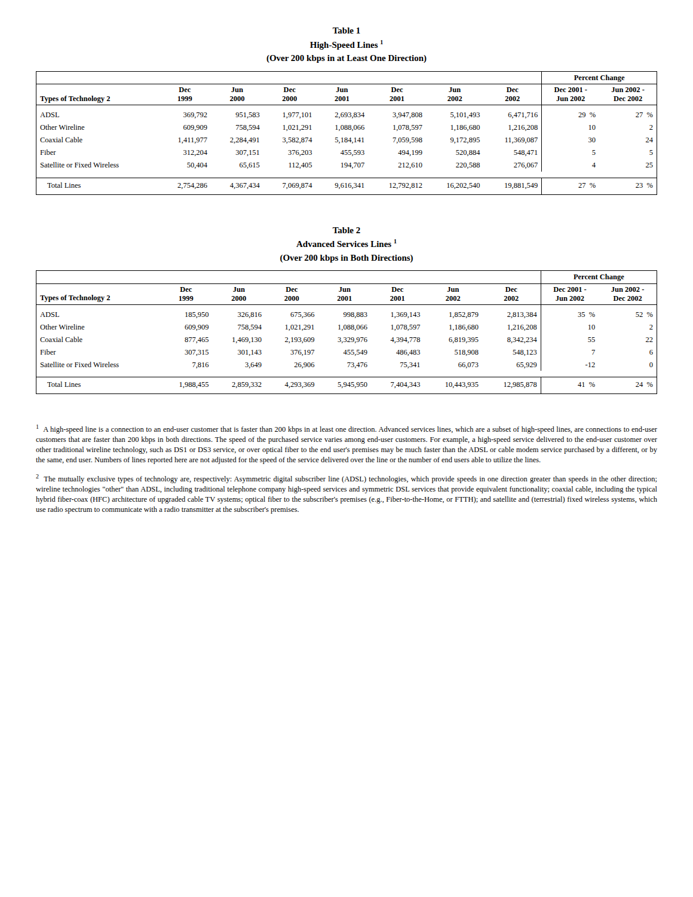Table 1
High-Speed Lines 1
(Over 200 kbps in at Least One Direction)
| | | | | | | | | Percent Change |
| --- | --- | --- | --- | --- | --- | --- | --- | --- |
| Types of Technology 2 | Dec 1999 | Jun 2000 | Dec 2000 | Jun 2001 | Dec 2001 | Jun 2002 | Dec 2002 | Dec 2001 - Jun 2002 | Jun 2002 - Dec 2002 |
| ADSL | 369,792 | 951,583 | 1,977,101 | 2,693,834 | 3,947,808 | 5,101,493 | 6,471,716 | 29 % | 27 % |
| Other Wireline | 609,909 | 758,594 | 1,021,291 | 1,088,066 | 1,078,597 | 1,186,680 | 1,216,208 | 10 | 2 |
| Coaxial Cable | 1,411,977 | 2,284,491 | 3,582,874 | 5,184,141 | 7,059,598 | 9,172,895 | 11,369,087 | 30 | 24 |
| Fiber | 312,204 | 307,151 | 376,203 | 455,593 | 494,199 | 520,884 | 548,471 | 5 | 5 |
| Satellite or Fixed Wireless | 50,404 | 65,615 | 112,405 | 194,707 | 212,610 | 220,588 | 276,067 | 4 | 25 |
| Total Lines | 2,754,286 | 4,367,434 | 7,069,874 | 9,616,341 | 12,792,812 | 16,202,540 | 19,881,549 | 27 % | 23 % |
Table 2
Advanced Services Lines 1
(Over 200 kbps in Both Directions)
| | | | | | | | | Percent Change |
| --- | --- | --- | --- | --- | --- | --- | --- | --- |
| Types of Technology 2 | Dec 1999 | Jun 2000 | Dec 2000 | Jun 2001 | Dec 2001 | Jun 2002 | Dec 2002 | Dec 2001 - Jun 2002 | Jun 2002 - Dec 2002 |
| ADSL | 185,950 | 326,816 | 675,366 | 998,883 | 1,369,143 | 1,852,879 | 2,813,384 | 35 % | 52 % |
| Other Wireline | 609,909 | 758,594 | 1,021,291 | 1,088,066 | 1,078,597 | 1,186,680 | 1,216,208 | 10 | 2 |
| Coaxial Cable | 877,465 | 1,469,130 | 2,193,609 | 3,329,976 | 4,394,778 | 6,819,395 | 8,342,234 | 55 | 22 |
| Fiber | 307,315 | 301,143 | 376,197 | 455,549 | 486,483 | 518,908 | 548,123 | 7 | 6 |
| Satellite or Fixed Wireless | 7,816 | 3,649 | 26,906 | 73,476 | 75,341 | 66,073 | 65,929 | -12 | 0 |
| Total Lines | 1,988,455 | 2,859,332 | 4,293,369 | 5,945,950 | 7,404,343 | 10,443,935 | 12,985,878 | 41 % | 24 % |
1 A high-speed line is a connection to an end-user customer that is faster than 200 kbps in at least one direction. Advanced services lines, which are a subset of high-speed lines, are connections to end-user customers that are faster than 200 kbps in both directions. The speed of the purchased service varies among end-user customers. For example, a high-speed service delivered to the end-user customer over other traditional wireline technology, such as DS1 or DS3 service, or over optical fiber to the end user's premises may be much faster than the ADSL or cable modem service purchased by a different, or by the same, end user. Numbers of lines reported here are not adjusted for the speed of the service delivered over the line or the number of end users able to utilize the lines.
2 The mutually exclusive types of technology are, respectively: Asymmetric digital subscriber line (ADSL) technologies, which provide speeds in one direction greater than speeds in the other direction; wireline technologies "other" than ADSL, including traditional telephone company high-speed services and symmetric DSL services that provide equivalent functionality; coaxial cable, including the typical hybrid fiber-coax (HFC) architecture of upgraded cable TV systems; optical fiber to the subscriber's premises (e.g., Fiber-to-the-Home, or FTTH); and satellite and (terrestrial) fixed wireless systems, which use radio spectrum to communicate with a radio transmitter at the subscriber's premises.